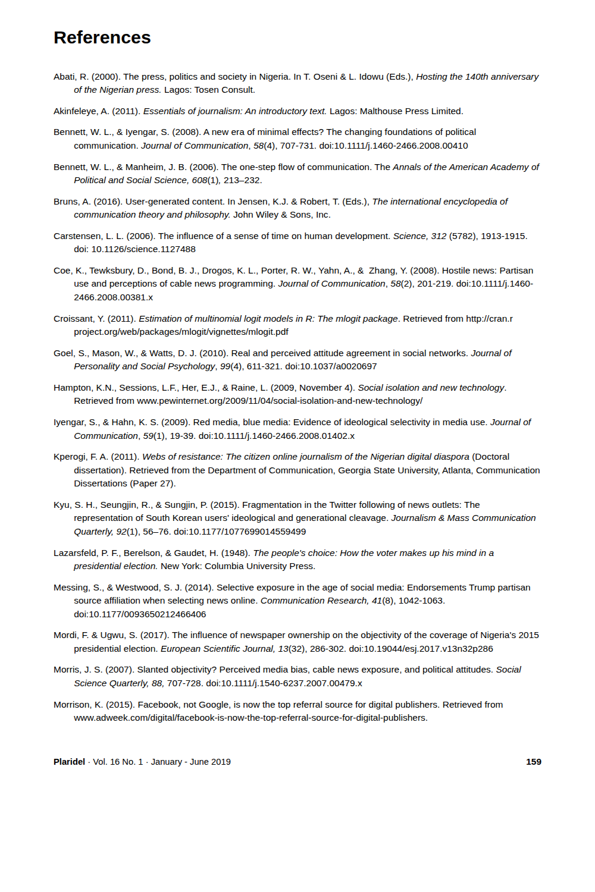References
Abati, R. (2000). The press, politics and society in Nigeria. In T. Oseni & L. Idowu (Eds.), Hosting the 140th anniversary of the Nigerian press. Lagos: Tosen Consult.
Akinfeleye, A. (2011). Essentials of journalism: An introductory text. Lagos: Malthouse Press Limited.
Bennett, W. L., & Iyengar, S. (2008). A new era of minimal effects? The changing foundations of political communication. Journal of Communication, 58(4), 707-731. doi:10.1111/j.1460-2466.2008.00410
Bennett, W. L., & Manheim, J. B. (2006). The one-step flow of communication. The Annals of the American Academy of Political and Social Science, 608(1), 213–232.
Bruns, A. (2016). User-generated content. In Jensen, K.J. & Robert, T. (Eds.), The international encyclopedia of communication theory and philosophy. John Wiley & Sons, Inc.
Carstensen, L. L. (2006). The influence of a sense of time on human development. Science, 312 (5782), 1913-1915. doi: 10.1126/science.1127488
Coe, K., Tewksbury, D., Bond, B. J., Drogos, K. L., Porter, R. W., Yahn, A., & Zhang, Y. (2008). Hostile news: Partisan use and perceptions of cable news programming. Journal of Communication, 58(2), 201-219. doi:10.1111/j.1460-2466.2008.00381.x
Croissant, Y. (2011). Estimation of multinomial logit models in R: The mlogit package. Retrieved from http://cran.r project.org/web/packages/mlogit/vignettes/mlogit.pdf
Goel, S., Mason, W., & Watts, D. J. (2010). Real and perceived attitude agreement in social networks. Journal of Personality and Social Psychology, 99(4), 611-321. doi:10.1037/a0020697
Hampton, K.N., Sessions, L.F., Her, E.J., & Raine, L. (2009, November 4). Social isolation and new technology. Retrieved from www.pewinternet.org/2009/11/04/social-isolation-and-new-technology/
Iyengar, S., & Hahn, K. S. (2009). Red media, blue media: Evidence of ideological selectivity in media use. Journal of Communication, 59(1), 19-39. doi:10.1111/j.1460-2466.2008.01402.x
Kperogi, F. A. (2011). Webs of resistance: The citizen online journalism of the Nigerian digital diaspora (Doctoral dissertation). Retrieved from the Department of Communication, Georgia State University, Atlanta, Communication Dissertations (Paper 27).
Kyu, S. H., Seungjin, R., & Sungjin, P. (2015). Fragmentation in the Twitter following of news outlets: The representation of South Korean users' ideological and generational cleavage. Journalism & Mass Communication Quarterly, 92(1), 56–76. doi:10.1177/1077699014559499
Lazarsfeld, P. F., Berelson, & Gaudet, H. (1948). The people's choice: How the voter makes up his mind in a presidential election. New York: Columbia University Press.
Messing, S., & Westwood, S. J. (2014). Selective exposure in the age of social media: Endorsements Trump partisan source affiliation when selecting news online. Communication Research, 41(8), 1042-1063. doi:10.1177/0093650212466406
Mordi, F. & Ugwu, S. (2017). The influence of newspaper ownership on the objectivity of the coverage of Nigeria's 2015 presidential election. European Scientific Journal, 13(32), 286-302. doi:10.19044/esj.2017.v13n32p286
Morris, J. S. (2007). Slanted objectivity? Perceived media bias, cable news exposure, and political attitudes. Social Science Quarterly, 88, 707-728. doi:10.1111/j.1540-6237.2007.00479.x
Morrison, K. (2015). Facebook, not Google, is now the top referral source for digital publishers. Retrieved from www.adweek.com/digital/facebook-is-now-the-top-referral-source-for-digital-publishers.
Plaridel · Vol. 16 No. 1 · January - June 2019
159